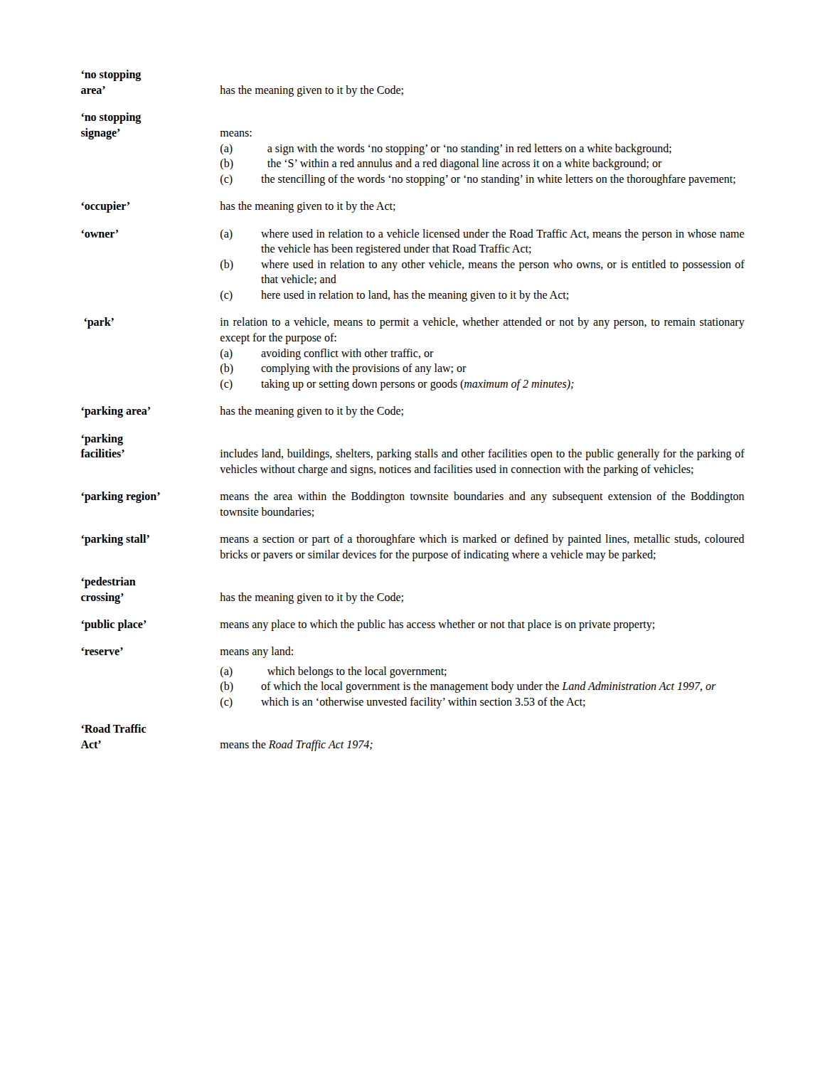| ‘no stopping area’ | has the meaning given to it by the Code; |
| ‘no stopping signage’ | means: / (a) / a sign with the words ‘no stopping’ or ‘no standing’ in red letters on a white background; / / (b) / the ‘S’ within a red annulus and a red diagonal line across it on a white background; or / / (c) / the stencilling of the words ‘no stopping’ or ‘no standing’ in white letters on the thoroughfare pavement; / |
| ‘occupier’ | has the meaning given to it by the Act; |
| ‘owner’ | / (a) / where used in relation to a vehicle licensed under the Road Traffic Act, means the person in whose name the vehicle has been registered under that Road Traffic Act; / / (b) / where used in relation to any other vehicle, means the person who owns, or is entitled to possession of that vehicle; and / / (c) / here used in relation to land, has the meaning given to it by the Act; / |
| ‘park’ | in relation to a vehicle, means to permit a vehicle, whether attended or not by any person, to remain stationary except for the purpose of: / (a) / avoiding conflict with other traffic, or / / (b) / complying with the provisions of any law; or / / (c) / taking up or setting down persons or goods ( maximum of 2 minutes); / |
| ‘parking area’ | has the meaning given to it by the Code; |
| ‘parking facilities’ | includes land, buildings, shelters, parking stalls and other facilities open to the public generally for the parking of vehicles without charge and signs, notices and facilities used in connection with the parking of vehicles; |
| ‘parking region’ | means the area within the Boddington townsite boundaries and any subsequent extension of the Boddington townsite boundaries; |
| ‘parking stall’ | means a section or part of a thoroughfare which is marked or defined by painted lines, metallic studs, coloured bricks or pavers or similar devices for the purpose of indicating where a vehicle may be parked; |
| ‘pedestrian crossing’ | has the meaning given to it by the Code; |
| ‘public place’ | means any place to which the public has access whether or not that place is on private property; |
| ‘reserve’ | means any land: / (a) / which belongs to the local government; / / (b) / of which the local government is the management body under the Land Administration Act 1997, or / / (c) / which is an ‘otherwise unvested facility’ within section 3.53 of the Act; / |
| ‘ Road Traffic Act’ | means the Road Traffic Act 1974; |